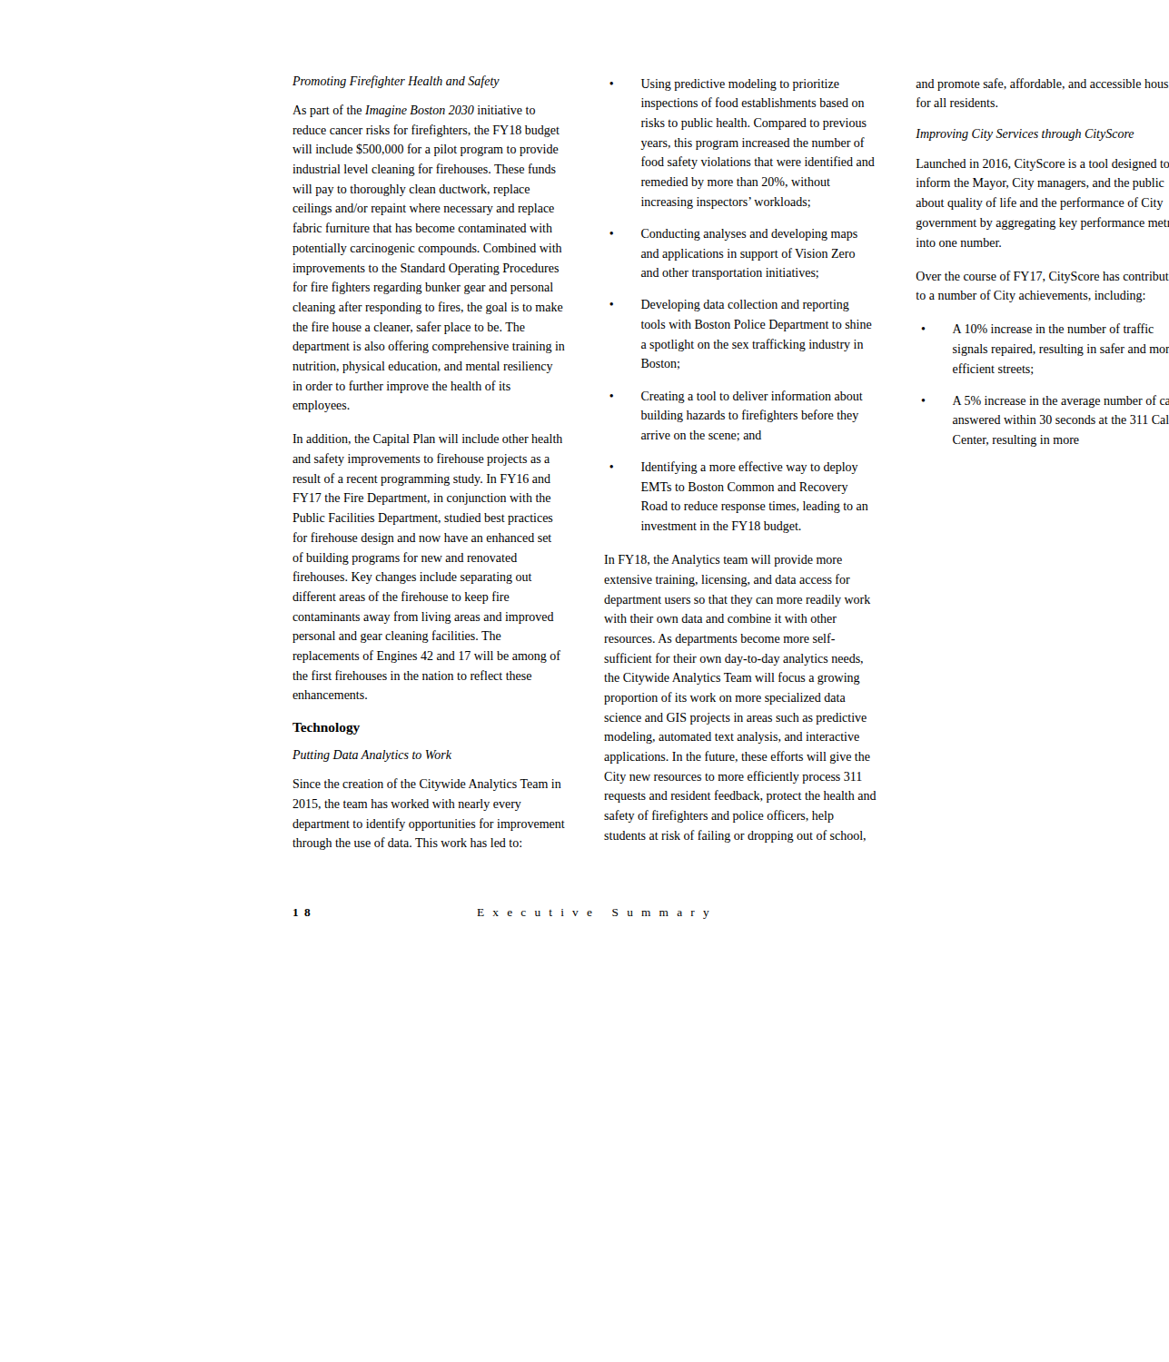Promoting Firefighter Health and Safety
As part of the Imagine Boston 2030 initiative to reduce cancer risks for firefighters, the FY18 budget will include $500,000 for a pilot program to provide industrial level cleaning for firehouses. These funds will pay to thoroughly clean ductwork, replace ceilings and/or repaint where necessary and replace fabric furniture that has become contaminated with potentially carcinogenic compounds. Combined with improvements to the Standard Operating Procedures for fire fighters regarding bunker gear and personal cleaning after responding to fires, the goal is to make the fire house a cleaner, safer place to be. The department is also offering comprehensive training in nutrition, physical education, and mental resiliency in order to further improve the health of its employees.
In addition, the Capital Plan will include other health and safety improvements to firehouse projects as a result of a recent programming study. In FY16 and FY17 the Fire Department, in conjunction with the Public Facilities Department, studied best practices for firehouse design and now have an enhanced set of building programs for new and renovated firehouses. Key changes include separating out different areas of the firehouse to keep fire contaminants away from living areas and improved personal and gear cleaning facilities. The replacements of Engines 42 and 17 will be among of the first firehouses in the nation to reflect these enhancements.
Technology
Putting Data Analytics to Work
Since the creation of the Citywide Analytics Team in 2015, the team has worked with nearly every department to identify opportunities for improvement through the use of data. This work has led to:
Using predictive modeling to prioritize inspections of food establishments based on risks to public health. Compared to previous years, this program increased the number of food safety violations that were identified and remedied by more than 20%, without increasing inspectors’ workloads;
Conducting analyses and developing maps and applications in support of Vision Zero and other transportation initiatives;
Developing data collection and reporting tools with Boston Police Department to shine a spotlight on the sex trafficking industry in Boston;
Creating a tool to deliver information about building hazards to firefighters before they arrive on the scene; and
Identifying a more effective way to deploy EMTs to Boston Common and Recovery Road to reduce response times, leading to an investment in the FY18 budget.
In FY18, the Analytics team will provide more extensive training, licensing, and data access for department users so that they can more readily work with their own data and combine it with other resources. As departments become more self-sufficient for their own day-to-day analytics needs, the Citywide Analytics Team will focus a growing proportion of its work on more specialized data science and GIS projects in areas such as predictive modeling, automated text analysis, and interactive applications. In the future, these efforts will give the City new resources to more efficiently process 311 requests and resident feedback, protect the health and safety of firefighters and police officers, help students at risk of failing or dropping out of school, and promote safe, affordable, and accessible housing for all residents.
Improving City Services through CityScore
Launched in 2016, CityScore is a tool designed to inform the Mayor, City managers, and the public about quality of life and the performance of City government by aggregating key performance metrics into one number.
Over the course of FY17, CityScore has contributed to a number of City achievements, including:
A 10% increase in the number of traffic signals repaired, resulting in safer and more efficient streets;
A 5% increase in the average number of calls answered within 30 seconds at the 311 Call Center, resulting in more
1 8
E x e c u t i v e S u m m a r y